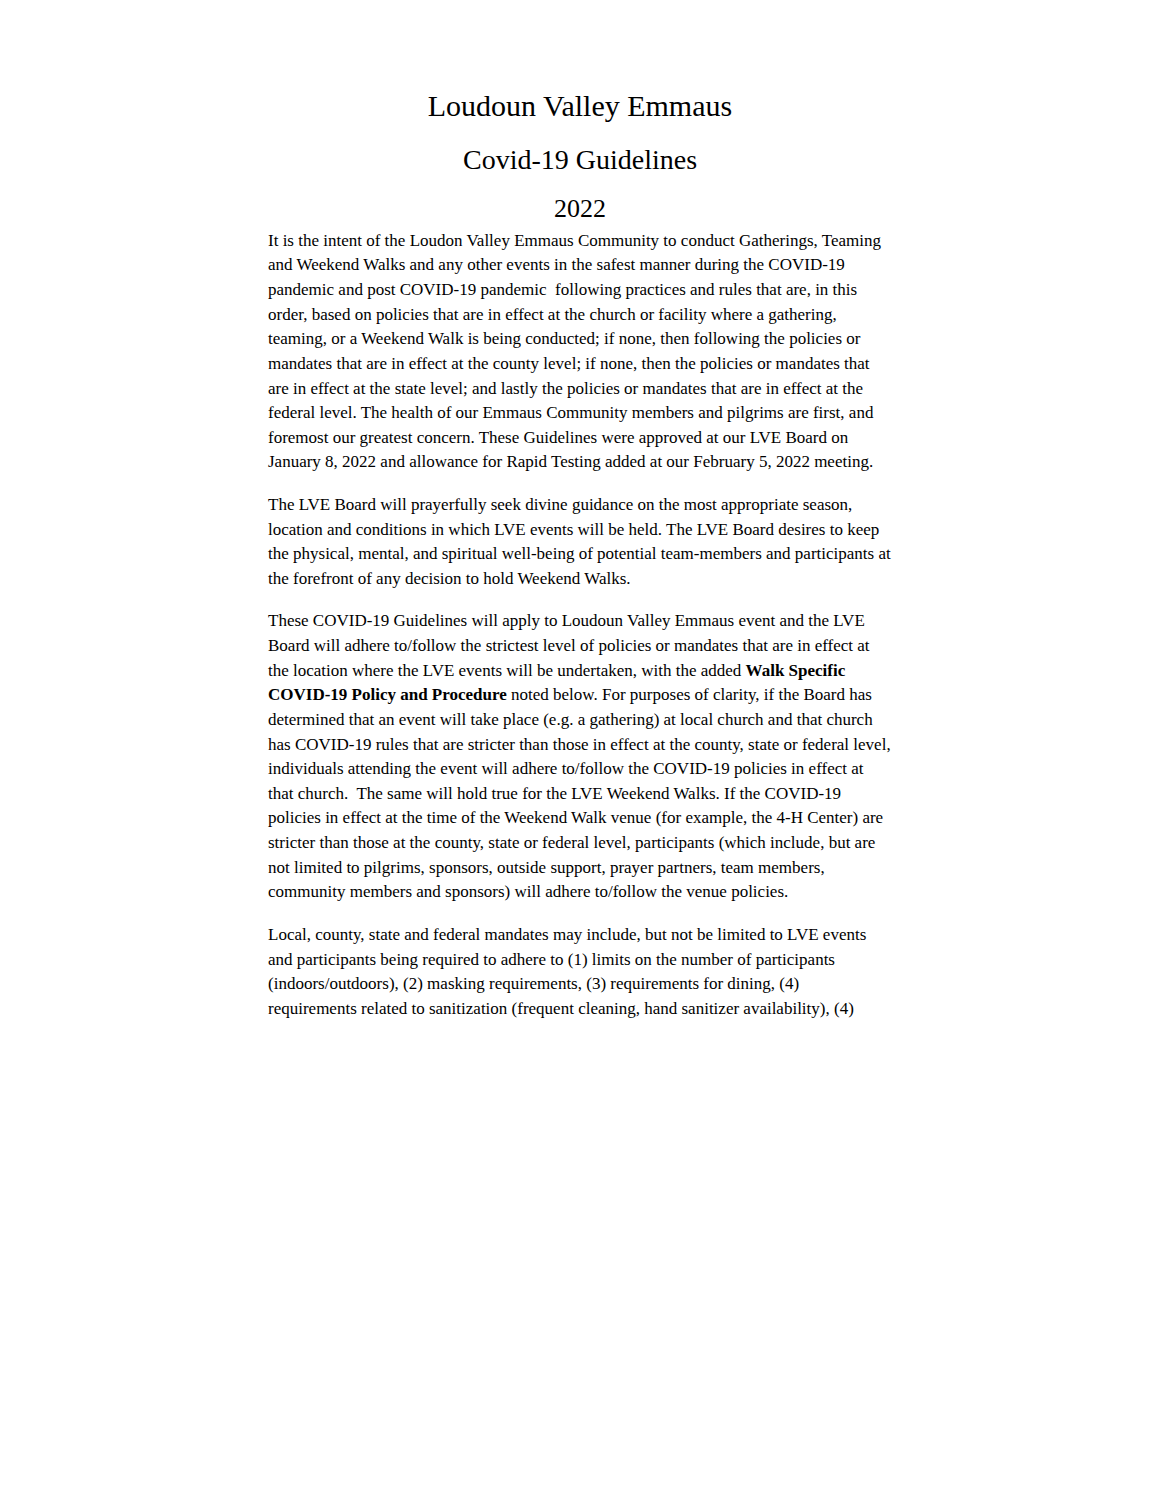Loudoun Valley Emmaus
Covid-19 Guidelines
2022
It is the intent of the Loudon Valley Emmaus Community to conduct Gatherings, Teaming and Weekend Walks and any other events in the safest manner during the COVID-19 pandemic and post COVID-19 pandemic following practices and rules that are, in this order, based on policies that are in effect at the church or facility where a gathering, teaming, or a Weekend Walk is being conducted; if none, then following the policies or mandates that are in effect at the county level; if none, then the policies or mandates that are in effect at the state level; and lastly the policies or mandates that are in effect at the federal level. The health of our Emmaus Community members and pilgrims are first, and foremost our greatest concern. These Guidelines were approved at our LVE Board on January 8, 2022 and allowance for Rapid Testing added at our February 5, 2022 meeting.
The LVE Board will prayerfully seek divine guidance on the most appropriate season, location and conditions in which LVE events will be held. The LVE Board desires to keep the physical, mental, and spiritual well-being of potential team-members and participants at the forefront of any decision to hold Weekend Walks.
These COVID-19 Guidelines will apply to Loudoun Valley Emmaus event and the LVE Board will adhere to/follow the strictest level of policies or mandates that are in effect at the location where the LVE events will be undertaken, with the added Walk Specific COVID-19 Policy and Procedure noted below. For purposes of clarity, if the Board has determined that an event will take place (e.g. a gathering) at local church and that church has COVID-19 rules that are stricter than those in effect at the county, state or federal level, individuals attending the event will adhere to/follow the COVID-19 policies in effect at that church. The same will hold true for the LVE Weekend Walks. If the COVID-19 policies in effect at the time of the Weekend Walk venue (for example, the 4-H Center) are stricter than those at the county, state or federal level, participants (which include, but are not limited to pilgrims, sponsors, outside support, prayer partners, team members, community members and sponsors) will adhere to/follow the venue policies.
Local, county, state and federal mandates may include, but not be limited to LVE events and participants being required to adhere to (1) limits on the number of participants (indoors/outdoors), (2) masking requirements, (3) requirements for dining, (4) requirements related to sanitization (frequent cleaning, hand sanitizer availability), (4)